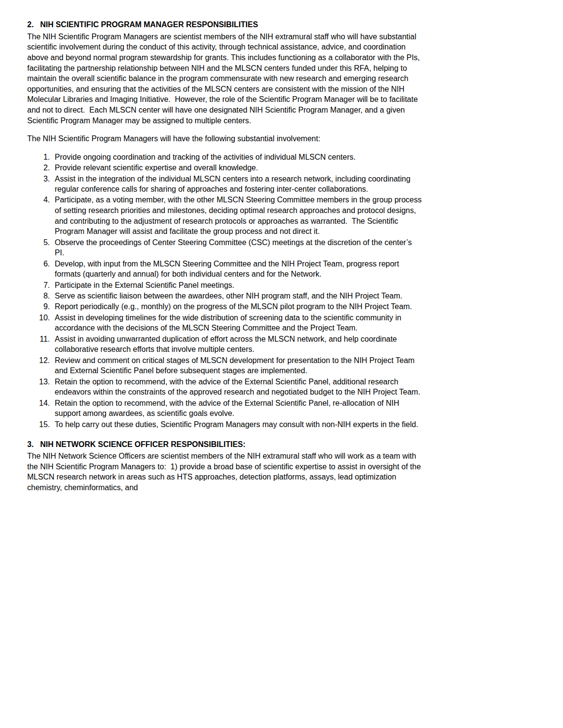2. NIH SCIENTIFIC PROGRAM MANAGER RESPONSIBILITIES
The NIH Scientific Program Managers are scientist members of the NIH extramural staff who will have substantial scientific involvement during the conduct of this activity, through technical assistance, advice, and coordination above and beyond normal program stewardship for grants. This includes functioning as a collaborator with the PIs, facilitating the partnership relationship between NIH and the MLSCN centers funded under this RFA, helping to maintain the overall scientific balance in the program commensurate with new research and emerging research opportunities, and ensuring that the activities of the MLSCN centers are consistent with the mission of the NIH Molecular Libraries and Imaging Initiative. However, the role of the Scientific Program Manager will be to facilitate and not to direct. Each MLSCN center will have one designated NIH Scientific Program Manager, and a given Scientific Program Manager may be assigned to multiple centers.
The NIH Scientific Program Managers will have the following substantial involvement:
Provide ongoing coordination and tracking of the activities of individual MLSCN centers.
Provide relevant scientific expertise and overall knowledge.
Assist in the integration of the individual MLSCN centers into a research network, including coordinating regular conference calls for sharing of approaches and fostering inter-center collaborations.
Participate, as a voting member, with the other MLSCN Steering Committee members in the group process of setting research priorities and milestones, deciding optimal research approaches and protocol designs, and contributing to the adjustment of research protocols or approaches as warranted. The Scientific Program Manager will assist and facilitate the group process and not direct it.
Observe the proceedings of Center Steering Committee (CSC) meetings at the discretion of the center’s PI.
Develop, with input from the MLSCN Steering Committee and the NIH Project Team, progress report formats (quarterly and annual) for both individual centers and for the Network.
Participate in the External Scientific Panel meetings.
Serve as scientific liaison between the awardees, other NIH program staff, and the NIH Project Team.
Report periodically (e.g., monthly) on the progress of the MLSCN pilot program to the NIH Project Team.
Assist in developing timelines for the wide distribution of screening data to the scientific community in accordance with the decisions of the MLSCN Steering Committee and the Project Team.
Assist in avoiding unwarranted duplication of effort across the MLSCN network, and help coordinate collaborative research efforts that involve multiple centers.
Review and comment on critical stages of MLSCN development for presentation to the NIH Project Team and External Scientific Panel before subsequent stages are implemented.
Retain the option to recommend, with the advice of the External Scientific Panel, additional research endeavors within the constraints of the approved research and negotiated budget to the NIH Project Team.
Retain the option to recommend, with the advice of the External Scientific Panel, re-allocation of NIH support among awardees, as scientific goals evolve.
To help carry out these duties, Scientific Program Managers may consult with non-NIH experts in the field.
3. NIH NETWORK SCIENCE OFFICER RESPONSIBILITIES:
The NIH Network Science Officers are scientist members of the NIH extramural staff who will work as a team with the NIH Scientific Program Managers to: 1) provide a broad base of scientific expertise to assist in oversight of the MLSCN research network in areas such as HTS approaches, detection platforms, assays, lead optimization chemistry, cheminformatics, and